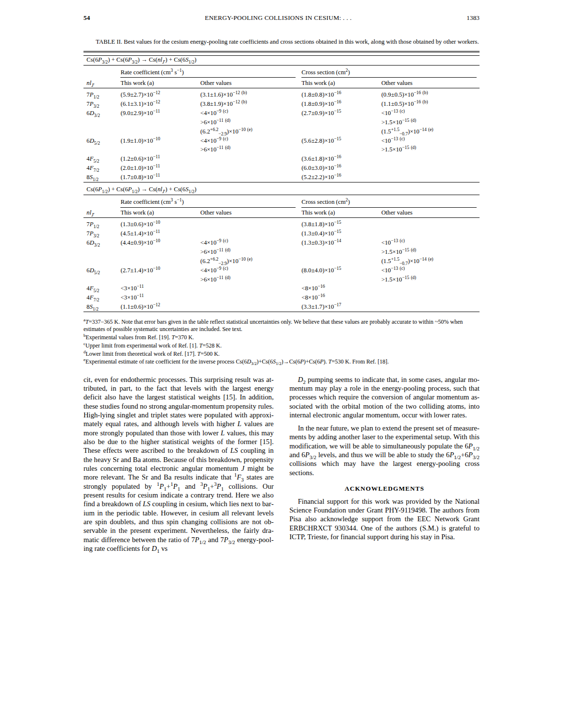54 ENERGY-POOLING COLLISIONS IN CESIUM: . . . 1383
TABLE II. Best values for the cesium energy-pooling rate coefficients and cross sections obtained in this work, along with those obtained by other workers.
| Cs(6 P 3/2 ) + Cs(6 P 3/2 ) → Cs( nl J ′ ) + Cs(6 S 1/2 ) |
| | Rate coefficient (cm 3 s −1 ) | Cross section (cm 2 ) |
| nl J ′ | This work (a) | Other values | This work (a) | Other values |
| 7 P 1/2 | (5.9±2.7)×10 −12 | (3.1±1.6)×10 −12 (b) | (1.8±0.8)×10 −16 | (0.9±0.5)×10 −16 (b) |
| 7 P 3/2 | (6.1±3.1)×10 −12 | (3.8±1.9)×10 −12 (b) | (1.8±0.9)×10 −16 | (1.1±0.5)×10 −16 (b) |
| 6 D 3/2 | (9.0±2.9)×10 −11 | <4×10 −9 (c) | (2.7±0.9)×10 −15 | <10 −13 (c) |
| | | >6×10 −11 (d) | | >1.5×10 −15 (d) |
| | | (6.2 +6.2 −2.9 )×10 −10 (e) | | (1.5 +1.5 −0.7 )×10 −14 (e) |
| 6 D 5/2 | (1.9±1.0)×10 −10 | <4×10 −9 (c) | (5.6±2.8)×10 −15 | <10 −13 (c) |
| | | >6×10 −11 (d) | | >1.5×10 −15 (d) |
| 4 F 5/2 | (1.2±0.6)×10 −11 | | (3.6±1.8)×10 −16 | |
| 4 F 7/2 | (2.0±1.0)×10 −11 | | (6.0±3.0)×10 −16 | |
| 8 S 1/2 | (1.7±0.8)×10 −11 | | (5.2±2.2)×10 −16 | |
| Cs(6 P 1/2 ) + Cs(6 P 1/2 ) → Cs( nl J ′ ) + Cs(6 S 1/2 ) |
| | Rate coefficient (cm 3 s −1 ) | Cross section (cm 2 ) |
| nl J ′ | This work (a) | Other values | This work (a) | Other values |
| 7 P 1/2 | (1.3±0.6)×10 −10 | | (3.8±1.8)×10 −15 | |
| 7 P 3/2 | (4.5±1.4)×10 −11 | | (1.3±0.4)×10 −15 | |
| 6 D 3/2 | (4.4±0.9)×10 −10 | <4×10 −9 (c) | (1.3±0.3)×10 −14 | <10 −13 (c) |
| | | >6×10 −11 (d) | | >1.5×10 −15 (d) |
| | | (6.2 +6.2 −2.9 )×10 −10 (e) | | (1.5 +1.5 −0.7 )×10 −14 (e) |
| 6 D 5/2 | (2.7±1.4)×10 −10 | <4×10 −9 (c) | (8.0±4.0)×10 −15 | <10 −13 (c) |
| | | >6×10 −11 (d) | | >1.5×10 −15 (d) |
| 4 F 5/2 | <3×10 −11 | | <8×10 −16 | |
| 4 F 7/2 | <3×10 −11 | | <8×10 −16 | |
| 8 S 1/2 | (1.1±0.6)×10 −12 | | (3.3±1.7)×10 −17 | |
aT=337−365 K. Note that error bars given in the table reflect statistical uncertainties only. We believe that these values are probably accurate to within ~50% when estimates of possible systematic uncertainties are included. See text.
bExperimental values from Ref. [19]. T=370 K.
cUpper limit from experimental work of Ref. [1]. T=528 K.
dLower limit from theoretical work of Ref. [17]. T=500 K.
eExperimental estimate of rate coefficient for the inverse process Cs(6D3/2)+Cs(6S1/2)→Cs(6P)+Cs(6P). T=530 K. From Ref. [18].
cit, even for endothermic processes. This surprising result was attributed, in part, to the fact that levels with the largest energy deficit also have the largest statistical weights [15]. In addition, these studies found no strong angular-momentum propensity rules. High-lying singlet and triplet states were populated with approximately equal rates, and although levels with higher L values are more strongly populated than those with lower L values, this may also be due to the higher statistical weights of the former [15]. These effects were ascribed to the breakdown of LS coupling in the heavy Sr and Ba atoms. Because of this breakdown, propensity rules concerning total electronic angular momentum J might be more relevant. The Sr and Ba results indicate that 1F3 states are strongly populated by 1P1+1P1 and 3P1+3P1 collisions. Our present results for cesium indicate a contrary trend. Here we also find a breakdown of LS coupling in cesium, which lies next to barium in the periodic table. However, in cesium all relevant levels are spin doublets, and thus spin changing collisions are not observable in the present experiment. Nevertheless, the fairly dramatic difference between the ratio of 7P1/2 and 7P3/2 energy-pooling rate coefficients for D1 vs
D2 pumping seems to indicate that, in some cases, angular momentum may play a role in the energy-pooling process, such that processes which require the conversion of angular momentum associated with the orbital motion of the two colliding atoms, into internal electronic angular momentum, occur with lower rates.
In the near future, we plan to extend the present set of measurements by adding another laser to the experimental setup. With this modification, we will be able to simultaneously populate the 6P1/2 and 6P3/2 levels, and thus we will be able to study the 6P1/2+6P3/2 collisions which may have the largest energy-pooling cross sections.
ACKNOWLEDGMENTS
Financial support for this work was provided by the National Science Foundation under Grant PHY-9119498. The authors from Pisa also acknowledge support from the EEC Network Grant ERBCHRXCT 930344. One of the authors (S.M.) is grateful to ICTP, Trieste, for financial support during his stay in Pisa.